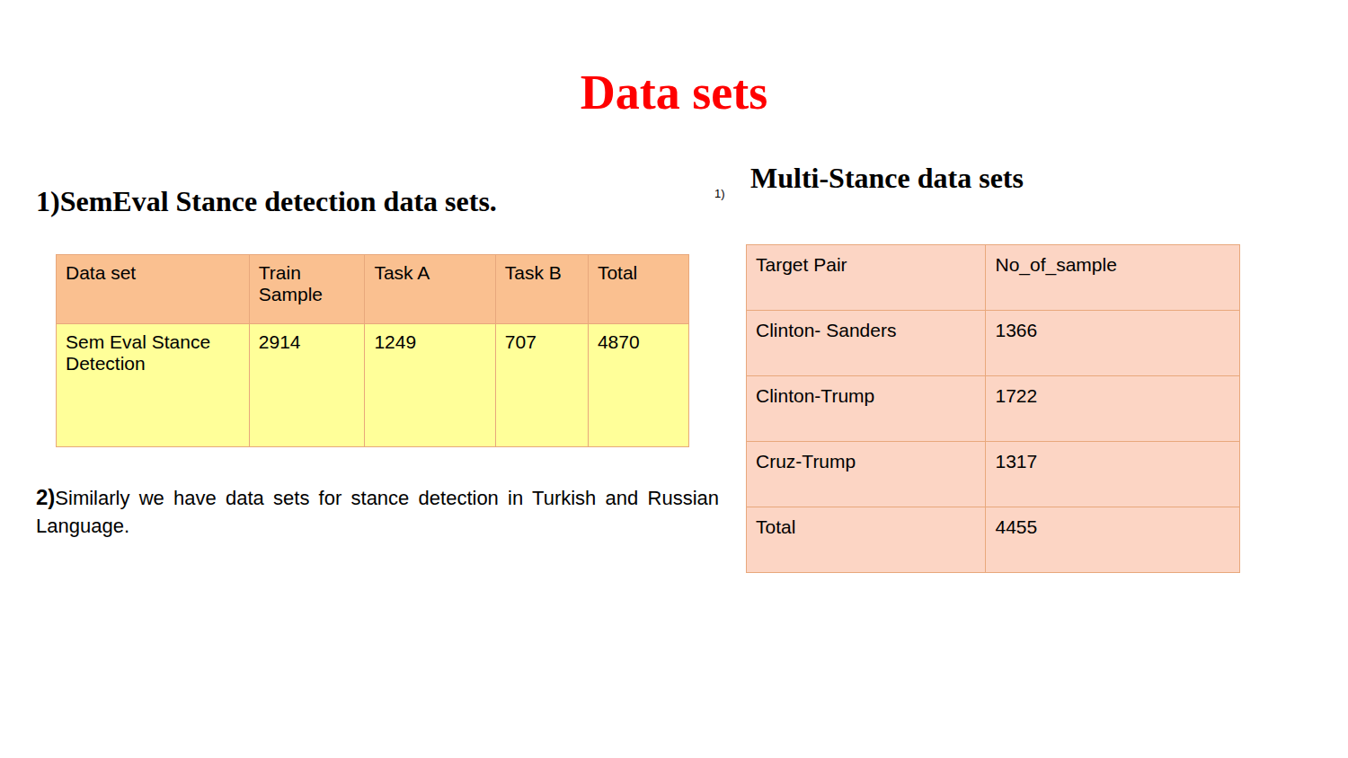Data sets
1)SemEval Stance detection data sets.
| Data set | Train Sample | Task A | Task B | Total |
| --- | --- | --- | --- | --- |
| Sem Eval Stance Detection | 2914 | 1249 | 707 | 4870 |
2) Similarly we have data sets for stance detection in Turkish and Russian Language.
1)
Multi-Stance data sets
| Target Pair | No_of_sample |
| --- | --- |
| Clinton- Sanders | 1366 |
| Clinton-Trump | 1722 |
| Cruz-Trump | 1317 |
| Total | 4455 |